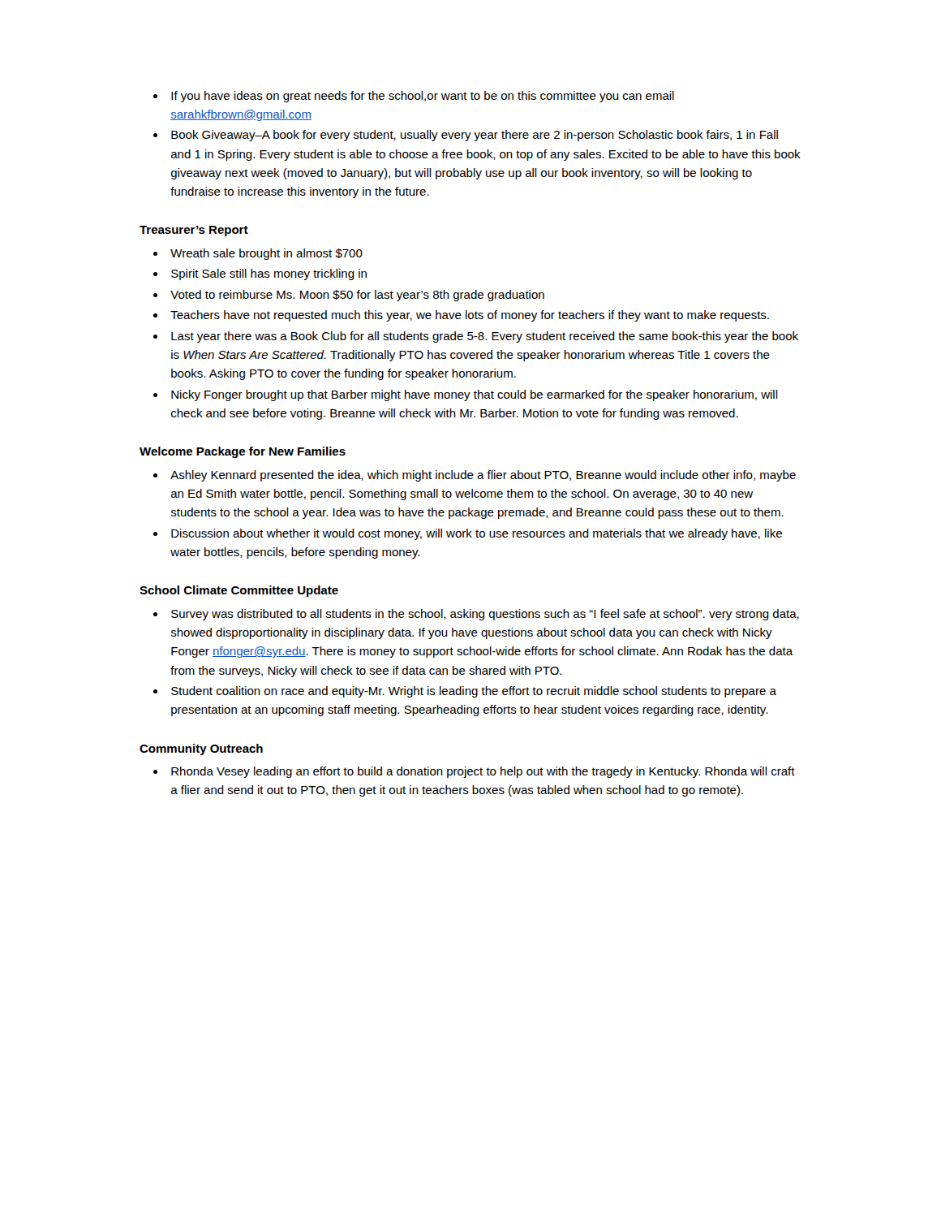If you have ideas on great needs for the school,or want to be on this committee you can email sarahkfbrown@gmail.com
Book Giveaway–A book for every student, usually every year there are 2 in-person Scholastic book fairs, 1 in Fall and 1 in Spring. Every student is able to choose a free book, on top of any sales. Excited to be able to have this book giveaway next week (moved to January), but will probably use up all our book inventory, so will be looking to fundraise to increase this inventory in the future.
Treasurer’s Report
Wreath sale brought in almost $700
Spirit Sale still has money trickling in
Voted to reimburse Ms. Moon $50 for last year’s 8th grade graduation
Teachers have not requested much this year, we have lots of money for teachers if they want to make requests.
Last year there was a Book Club for all students grade 5-8. Every student received the same book-this year the book is When Stars Are Scattered. Traditionally PTO has covered the speaker honorarium whereas Title 1 covers the books. Asking PTO to cover the funding for speaker honorarium.
Nicky Fonger brought up that Barber might have money that could be earmarked for the speaker honorarium, will check and see before voting. Breanne will check with Mr. Barber. Motion to vote for funding was removed.
Welcome Package for New Families
Ashley Kennard presented the idea, which might include a flier about PTO, Breanne would include other info, maybe an Ed Smith water bottle, pencil. Something small to welcome them to the school. On average, 30 to 40 new students to the school a year. Idea was to have the package premade, and Breanne could pass these out to them.
Discussion about whether it would cost money, will work to use resources and materials that we already have, like water bottles, pencils, before spending money.
School Climate Committee Update
Survey was distributed to all students in the school, asking questions such as “I feel safe at school”. very strong data, showed disproportionality in disciplinary data. If you have questions about school data you can check with Nicky Fonger nfonger@syr.edu. There is money to support school-wide efforts for school climate. Ann Rodak has the data from the surveys, Nicky will check to see if data can be shared with PTO.
Student coalition on race and equity-Mr. Wright is leading the effort to recruit middle school students to prepare a presentation at an upcoming staff meeting. Spearheading efforts to hear student voices regarding race, identity.
Community Outreach
Rhonda Vesey leading an effort to build a donation project to help out with the tragedy in Kentucky. Rhonda will craft a flier and send it out to PTO, then get it out in teachers boxes (was tabled when school had to go remote).